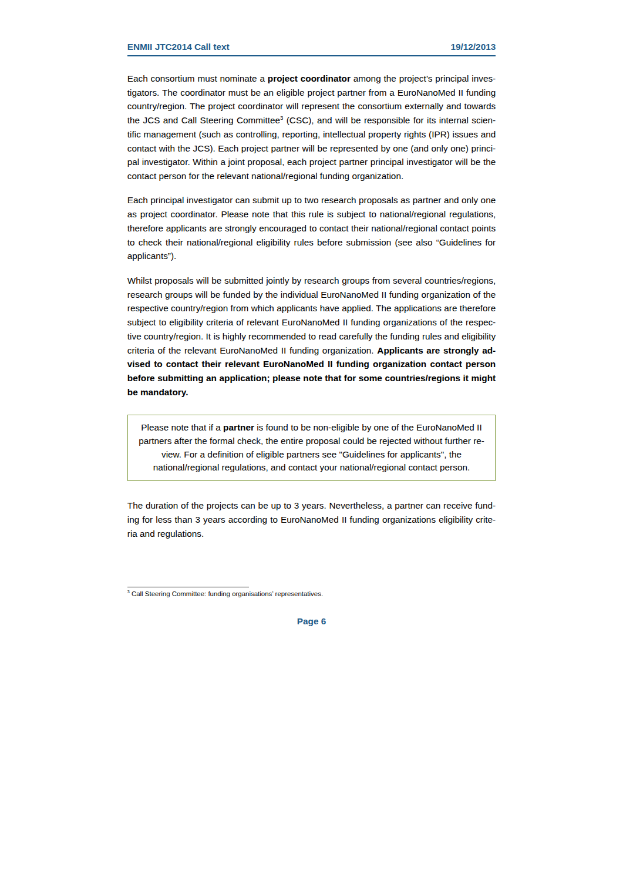ENMII JTC2014 Call text 19/12/2013
Each consortium must nominate a project coordinator among the project’s principal investigators. The coordinator must be an eligible project partner from a EuroNanoMed II funding country/region. The project coordinator will represent the consortium externally and towards the JCS and Call Steering Committee3 (CSC), and will be responsible for its internal scientific management (such as controlling, reporting, intellectual property rights (IPR) issues and contact with the JCS). Each project partner will be represented by one (and only one) principal investigator. Within a joint proposal, each project partner principal investigator will be the contact person for the relevant national/regional funding organization.
Each principal investigator can submit up to two research proposals as partner and only one as project coordinator. Please note that this rule is subject to national/regional regulations, therefore applicants are strongly encouraged to contact their national/regional contact points to check their national/regional eligibility rules before submission (see also “Guidelines for applicants”).
Whilst proposals will be submitted jointly by research groups from several countries/regions, research groups will be funded by the individual EuroNanoMed II funding organization of the respective country/region from which applicants have applied. The applications are therefore subject to eligibility criteria of relevant EuroNanoMed II funding organizations of the respective country/region. It is highly recommended to read carefully the funding rules and eligibility criteria of the relevant EuroNanoMed II funding organization. Applicants are strongly advised to contact their relevant EuroNanoMed II funding organization contact person before submitting an application; please note that for some countries/regions it might be mandatory.
Please note that if a partner is found to be non-eligible by one of the EuroNanoMed II partners after the formal check, the entire proposal could be rejected without further review. For a definition of eligible partners see "Guidelines for applicants", the national/regional regulations, and contact your national/regional contact person.
The duration of the projects can be up to 3 years. Nevertheless, a partner can receive funding for less than 3 years according to EuroNanoMed II funding organizations eligibility criteria and regulations.
3 Call Steering Committee: funding organisations’ representatives.
Page 6